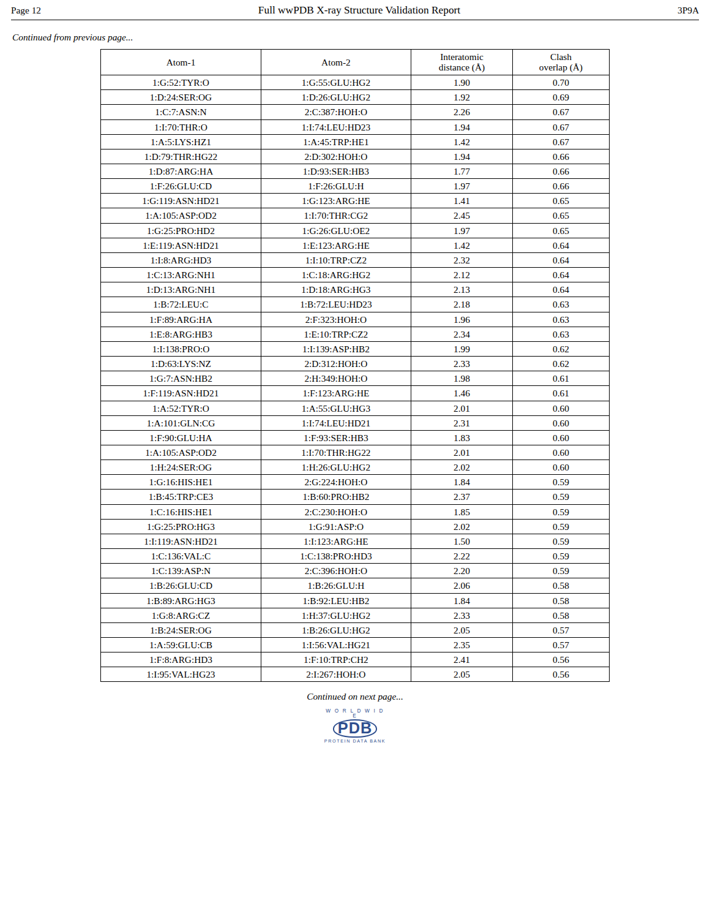Page 12
Full wwPDB X-ray Structure Validation Report
3P9A
Continued from previous page...
Close contacts continued
| Atom-1 | Atom-2 | Interatomic distance (Å) | Clash overlap (Å) |
| --- | --- | --- | --- |
| 1:G:52:TYR:O | 1:G:55:GLU:HG2 | 1.90 | 0.70 |
| 1:D:24:SER:OG | 1:D:26:GLU:HG2 | 1.92 | 0.69 |
| 1:C:7:ASN:N | 2:C:387:HOH:O | 2.26 | 0.67 |
| 1:I:70:THR:O | 1:I:74:LEU:HD23 | 1.94 | 0.67 |
| 1:A:5:LYS:HZ1 | 1:A:45:TRP:HE1 | 1.42 | 0.67 |
| 1:D:79:THR:HG22 | 2:D:302:HOH:O | 1.94 | 0.66 |
| 1:D:87:ARG:HA | 1:D:93:SER:HB3 | 1.77 | 0.66 |
| 1:F:26:GLU:CD | 1:F:26:GLU:H | 1.97 | 0.66 |
| 1:G:119:ASN:HD21 | 1:G:123:ARG:HE | 1.41 | 0.65 |
| 1:A:105:ASP:OD2 | 1:I:70:THR:CG2 | 2.45 | 0.65 |
| 1:G:25:PRO:HD2 | 1:G:26:GLU:OE2 | 1.97 | 0.65 |
| 1:E:119:ASN:HD21 | 1:E:123:ARG:HE | 1.42 | 0.64 |
| 1:I:8:ARG:HD3 | 1:I:10:TRP:CZ2 | 2.32 | 0.64 |
| 1:C:13:ARG:NH1 | 1:C:18:ARG:HG2 | 2.12 | 0.64 |
| 1:D:13:ARG:NH1 | 1:D:18:ARG:HG3 | 2.13 | 0.64 |
| 1:B:72:LEU:C | 1:B:72:LEU:HD23 | 2.18 | 0.63 |
| 1:F:89:ARG:HA | 2:F:323:HOH:O | 1.96 | 0.63 |
| 1:E:8:ARG:HB3 | 1:E:10:TRP:CZ2 | 2.34 | 0.63 |
| 1:I:138:PRO:O | 1:I:139:ASP:HB2 | 1.99 | 0.62 |
| 1:D:63:LYS:NZ | 2:D:312:HOH:O | 2.33 | 0.62 |
| 1:G:7:ASN:HB2 | 2:H:349:HOH:O | 1.98 | 0.61 |
| 1:F:119:ASN:HD21 | 1:F:123:ARG:HE | 1.46 | 0.61 |
| 1:A:52:TYR:O | 1:A:55:GLU:HG3 | 2.01 | 0.60 |
| 1:A:101:GLN:CG | 1:I:74:LEU:HD21 | 2.31 | 0.60 |
| 1:F:90:GLU:HA | 1:F:93:SER:HB3 | 1.83 | 0.60 |
| 1:A:105:ASP:OD2 | 1:I:70:THR:HG22 | 2.01 | 0.60 |
| 1:H:24:SER:OG | 1:H:26:GLU:HG2 | 2.02 | 0.60 |
| 1:G:16:HIS:HE1 | 2:G:224:HOH:O | 1.84 | 0.59 |
| 1:B:45:TRP:CE3 | 1:B:60:PRO:HB2 | 2.37 | 0.59 |
| 1:C:16:HIS:HE1 | 2:C:230:HOH:O | 1.85 | 0.59 |
| 1:G:25:PRO:HG3 | 1:G:91:ASP:O | 2.02 | 0.59 |
| 1:I:119:ASN:HD21 | 1:I:123:ARG:HE | 1.50 | 0.59 |
| 1:C:136:VAL:C | 1:C:138:PRO:HD3 | 2.22 | 0.59 |
| 1:C:139:ASP:N | 2:C:396:HOH:O | 2.20 | 0.59 |
| 1:B:26:GLU:CD | 1:B:26:GLU:H | 2.06 | 0.58 |
| 1:B:89:ARG:HG3 | 1:B:92:LEU:HB2 | 1.84 | 0.58 |
| 1:G:8:ARG:CZ | 1:H:37:GLU:HG2 | 2.33 | 0.58 |
| 1:B:24:SER:OG | 1:B:26:GLU:HG2 | 2.05 | 0.57 |
| 1:A:59:GLU:CB | 1:I:56:VAL:HG21 | 2.35 | 0.57 |
| 1:F:8:ARG:HD3 | 1:F:10:TRP:CH2 | 2.41 | 0.56 |
| 1:I:95:VAL:HG23 | 2:I:267:HOH:O | 2.05 | 0.56 |
Continued on next page...
W O R L D W I D E PDB PROTEIN DATA BANK